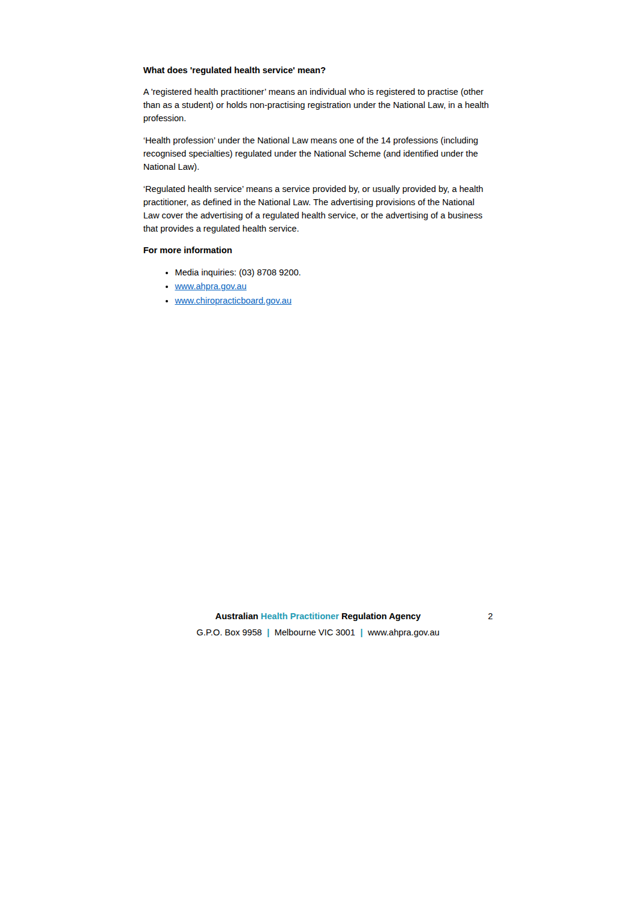What does 'regulated health service' mean?
A 'registered health practitioner’ means an individual who is registered to practise (other than as a student) or holds non-practising registration under the National Law, in a health profession.
‘Health profession’ under the National Law means one of the 14 professions (including recognised specialties) regulated under the National Scheme (and identified under the National Law).
‘Regulated health service’ means a service provided by, or usually provided by, a health practitioner, as defined in the National Law. The advertising provisions of the National Law cover the advertising of a regulated health service, or the advertising of a business that provides a regulated health service.
For more information
Media inquiries: (03) 8708 9200.
www.ahpra.gov.au
www.chiropracticboard.gov.au
2
Australian Health Practitioner Regulation Agency
G.P.O. Box 9958 | Melbourne VIC 3001 | www.ahpra.gov.au